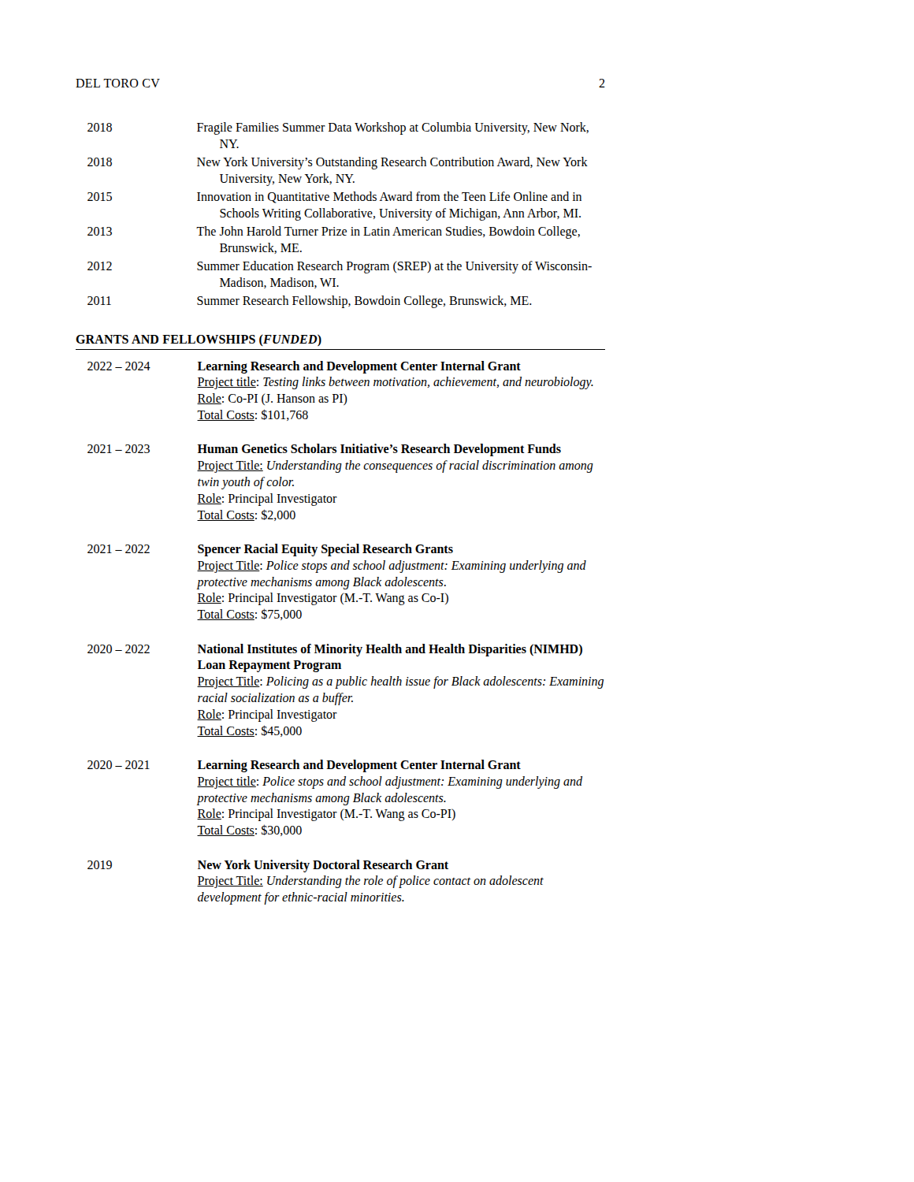DEL TORO CV 2
| 2018 | Fragile Families Summer Data Workshop at Columbia University, New Nork, NY. |
| 2018 | New York University’s Outstanding Research Contribution Award, New York University, New York, NY. |
| 2015 | Innovation in Quantitative Methods Award from the Teen Life Online and in Schools Writing Collaborative, University of Michigan, Ann Arbor, MI. |
| 2013 | The John Harold Turner Prize in Latin American Studies, Bowdoin College, Brunswick, ME. |
| 2012 | Summer Education Research Program (SREP) at the University of Wisconsin- Madison, Madison, WI. |
| 2011 | Summer Research Fellowship, Bowdoin College, Brunswick, ME. |
GRANTS AND FELLOWSHIPS (FUNDED)
| 2022 – 2024 | Learning Research and Development Center Internal Grant Project title : Testing links between motivation, achievement, and neurobiology. Role : Co-PI (J. Hanson as PI) Total Costs : $101,768 |
| 2021 – 2023 | Human Genetics Scholars Initiative’s Research Development Funds Project Title: Understanding the consequences of racial discrimination among twin youth of color. Role : Principal Investigator Total Costs : $2,000 |
| 2021 – 2022 | Spencer Racial Equity Special Research Grants Project Title : Police stops and school adjustment: Examining underlying and protective mechanisms among Black adolescents . Role : Principal Investigator (M.-T. Wang as Co-I) Total Costs : $75,000 |
| 2020 – 2022 | National Institutes of Minority Health and Health Disparities (NIMHD) Loan Repayment Program Project Title : Policing as a public health issue for Black adolescents: Examining racial socialization as a buffer. Role : Principal Investigator Total Costs : $45,000 |
| 2020 – 2021 | Learning Research and Development Center Internal Grant Project title : Police stops and school adjustment: Examining underlying and protective mechanisms among Black adolescents. Role : Principal Investigator (M.-T. Wang as Co-PI) Total Costs : $30,000 |
| 2019 | New York University Doctoral Research Grant Project Title: Understanding the role of police contact on adolescent development for ethnic-racial minorities. |